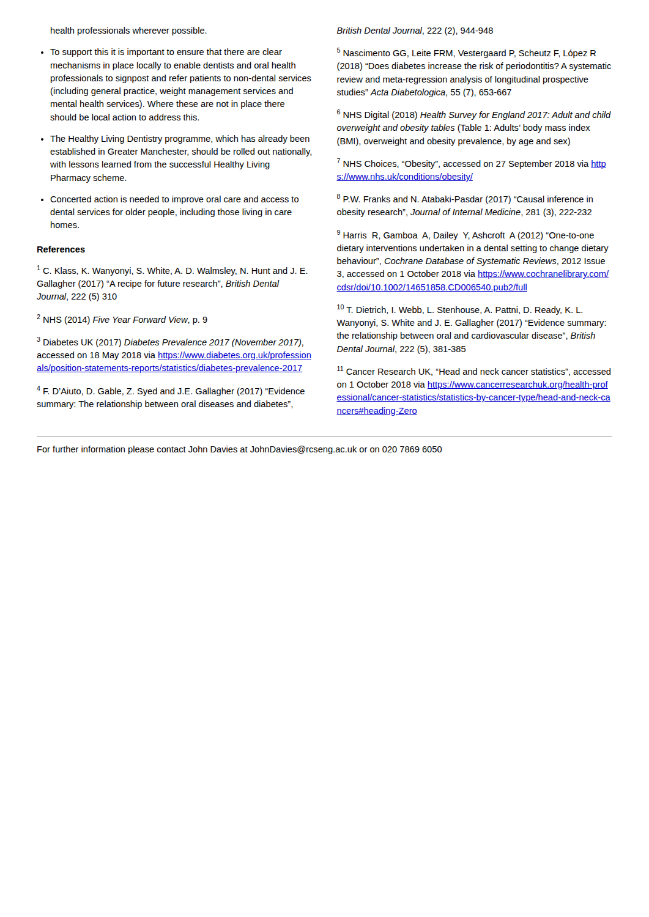health professionals wherever possible.
To support this it is important to ensure that there are clear mechanisms in place locally to enable dentists and oral health professionals to signpost and refer patients to non-dental services (including general practice, weight management services and mental health services). Where these are not in place there should be local action to address this.
The Healthy Living Dentistry programme, which has already been established in Greater Manchester, should be rolled out nationally, with lessons learned from the successful Healthy Living Pharmacy scheme.
Concerted action is needed to improve oral care and access to dental services for older people, including those living in care homes.
References
1 C. Klass, K. Wanyonyi, S. White, A. D. Walmsley, N. Hunt and J. E. Gallagher (2017) “A recipe for future research”, British Dental Journal, 222 (5) 310
2 NHS (2014) Five Year Forward View, p. 9
3 Diabetes UK (2017) Diabetes Prevalence 2017 (November 2017), accessed on 18 May 2018 via https://www.diabetes.org.uk/professionals/position-statements-reports/statistics/diabetes-prevalence-2017
4 F. D’Aiuto, D. Gable, Z. Syed and J.E. Gallagher (2017) “Evidence summary: The relationship between oral diseases and diabetes”, British Dental Journal, 222 (2), 944-948
5 Nascimento GG, Leite FRM, Vestergaard P, Scheutz F, López R (2018) “Does diabetes increase the risk of periodontitis? A systematic review and meta-regression analysis of longitudinal prospective studies” Acta Diabetologica, 55 (7), 653-667
6 NHS Digital (2018) Health Survey for England 2017: Adult and child overweight and obesity tables (Table 1: Adults’ body mass index (BMI), overweight and obesity prevalence, by age and sex)
7 NHS Choices, “Obesity”, accessed on 27 September 2018 via https://www.nhs.uk/conditions/obesity/
8 P.W. Franks and N. Atabaki‑Pasdar (2017) “Causal inference in obesity research”, Journal of Internal Medicine, 281 (3), 222-232
9 Harris R, Gamboa A, Dailey Y, Ashcroft A (2012) “One-to-one dietary interventions undertaken in a dental setting to change dietary behaviour”, Cochrane Database of Systematic Reviews, 2012 Issue 3, accessed on 1 October 2018 via https://www.cochranelibrary.com/cdsr/doi/10.1002/14651858.CD006540.pub2/full
10 T. Dietrich, I. Webb, L. Stenhouse, A. Pattni, D. Ready, K. L. Wanyonyi, S. White and J. E. Gallagher (2017) “Evidence summary: the relationship between oral and cardiovascular disease”, British Dental Journal, 222 (5), 381-385
11 Cancer Research UK, “Head and neck cancer statistics”, accessed on 1 October 2018 via https://www.cancerresearchuk.org/health-professional/cancer-statistics/statistics-by-cancer-type/head-and-neck-cancers#heading-Zero
For further information please contact John Davies at JohnDavies@rcseng.ac.uk or on 020 7869 6050